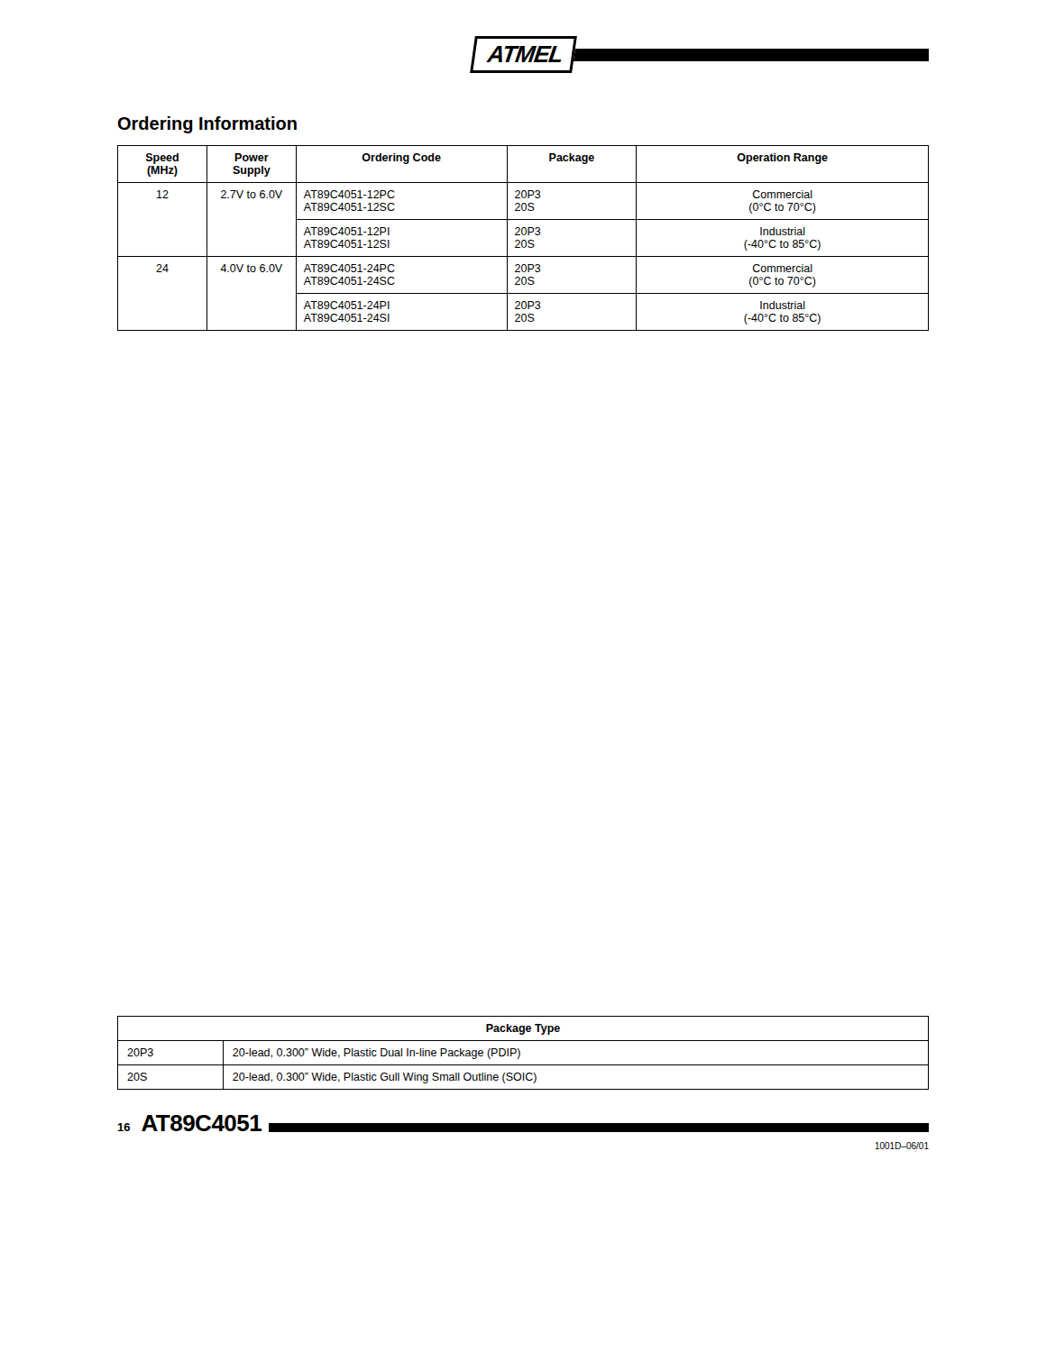ATMEL
Ordering Information
| Speed (MHz) | Power Supply | Ordering Code | Package | Operation Range |
| --- | --- | --- | --- | --- |
| 12 | 2.7V to 6.0V | AT89C4051-12PC AT89C4051-12SC | 20P3 20S | Commercial (0°C to 70°C) |
| AT89C4051-12PI AT89C4051-12SI | 20P3 20S | Industrial (-40°C to 85°C) |
| 24 | 4.0V to 6.0V | AT89C4051-24PC AT89C4051-24SC | 20P3 20S | Commercial (0°C to 70°C) |
| AT89C4051-24PI AT89C4051-24SI | 20P3 20S | Industrial (-40°C to 85°C) |
| Package Type |
| --- |
| 20P3 | 20-lead, 0.300” Wide, Plastic Dual In-line Package (PDIP) |
| 20S | 20-lead, 0.300” Wide, Plastic Gull Wing Small Outline (SOIC) |
16
AT89C4051
1001D–06/01